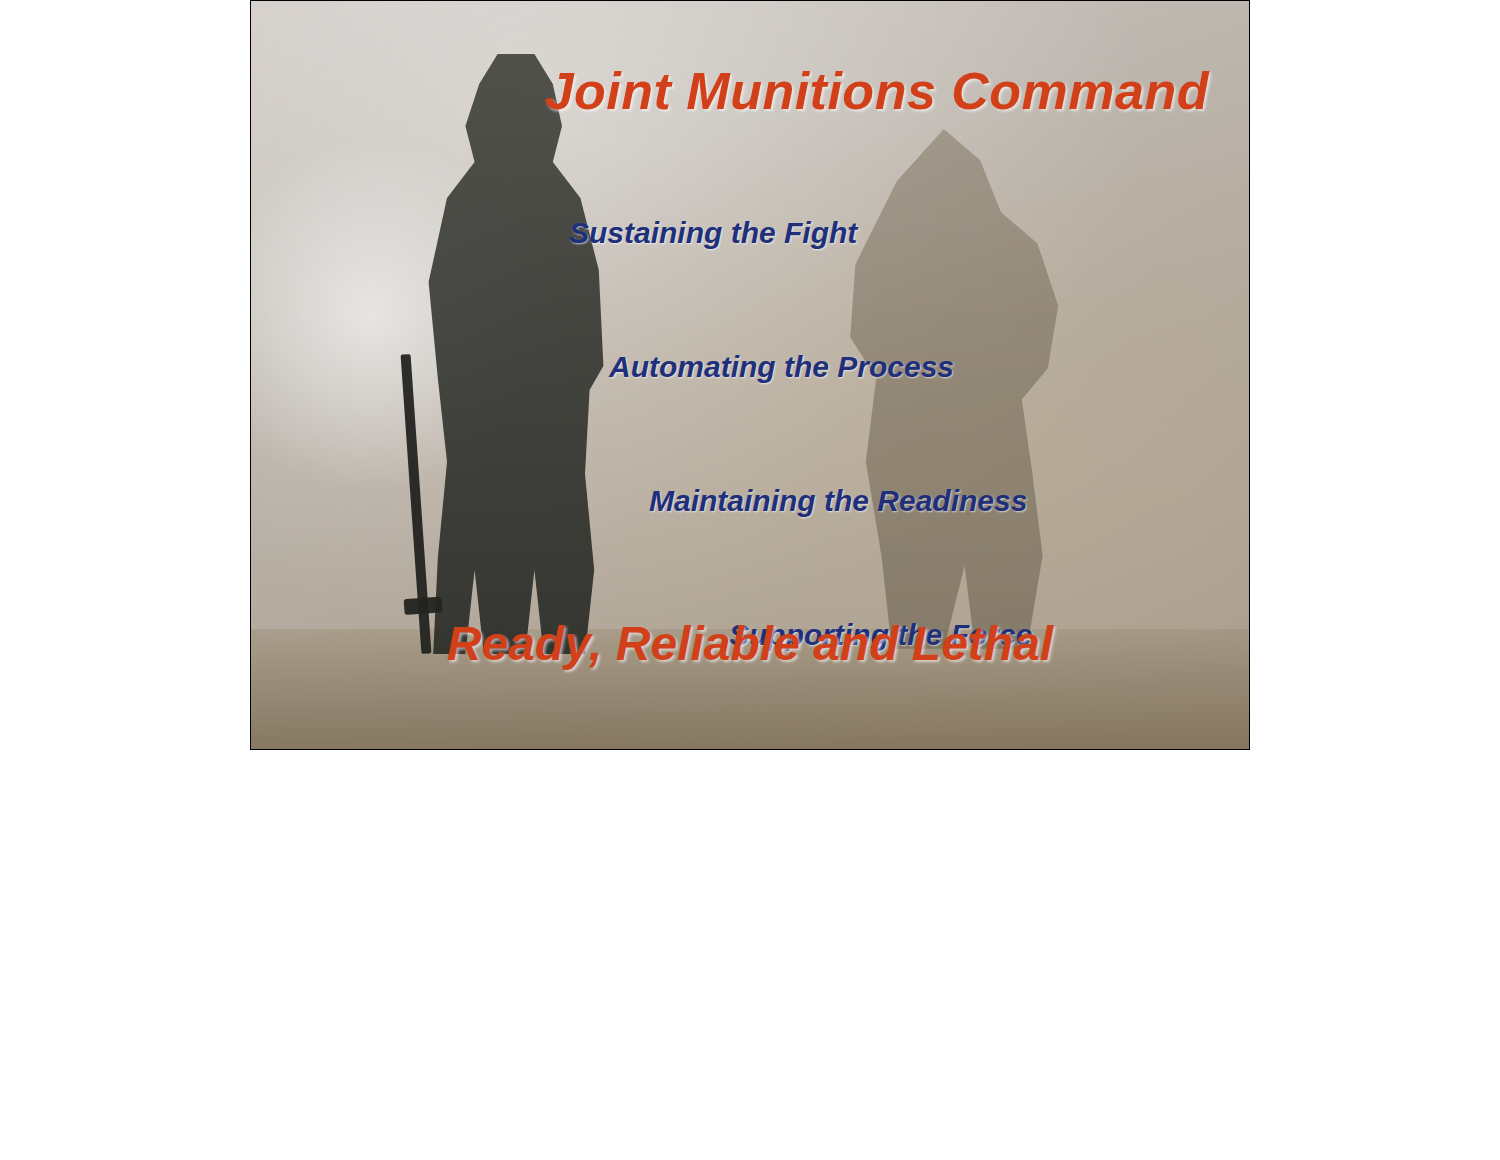Joint Munitions Command
Sustaining the Fight
Automating the Process
Maintaining the Readiness
Supporting the Force
Ready, Reliable and Lethal